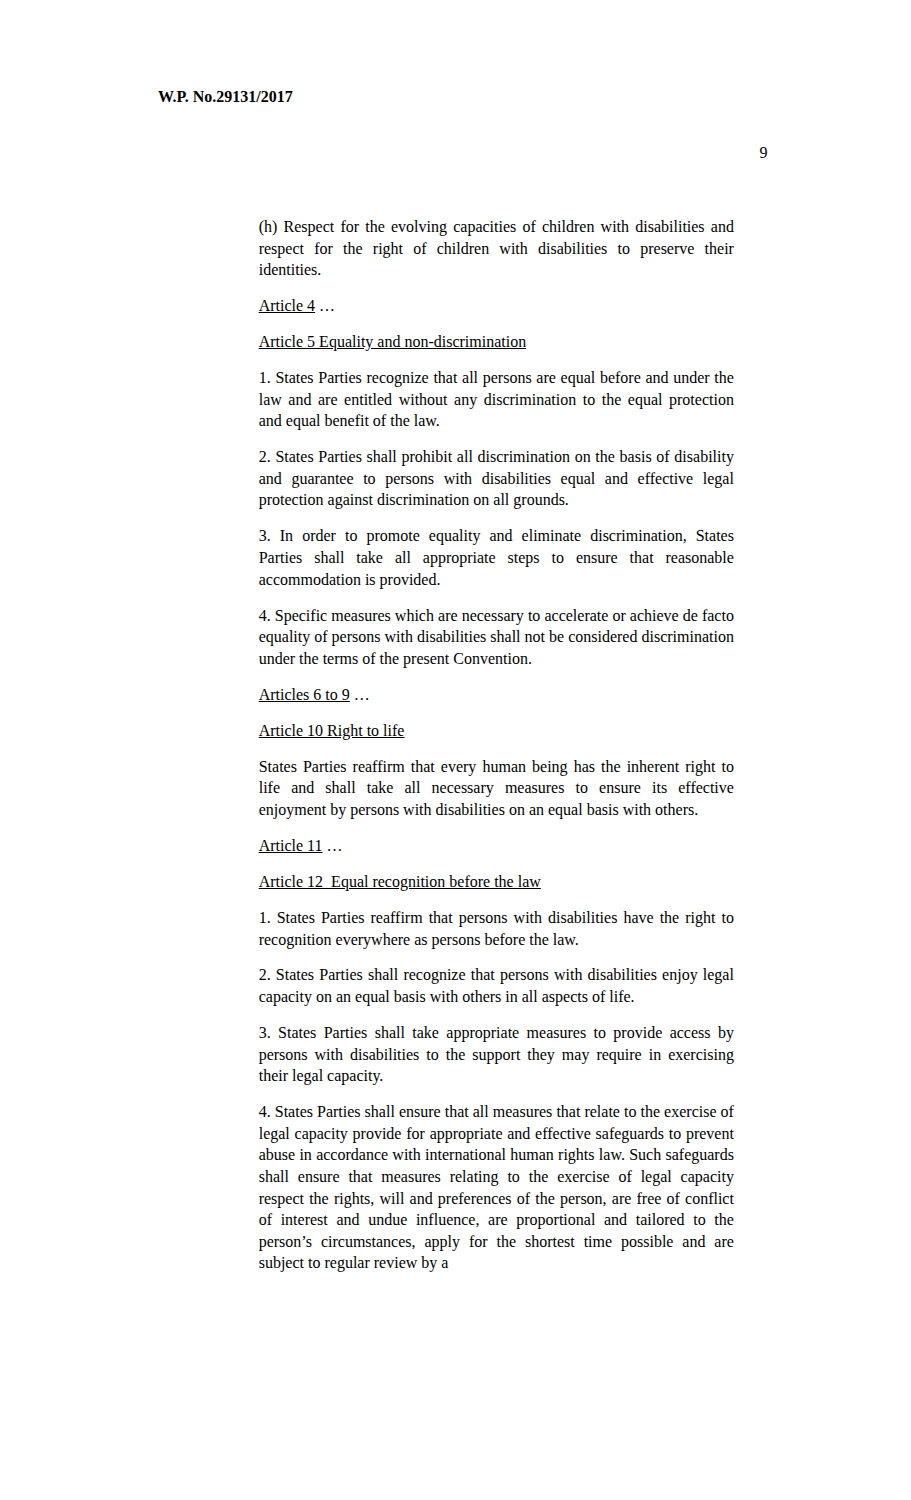W.P. No.29131/2017
9
(h) Respect for the evolving capacities of children with disabilities and respect for the right of children with disabilities to preserve their identities.
Article 4 …
Article 5 Equality and non-discrimination
1. States Parties recognize that all persons are equal before and under the law and are entitled without any discrimination to the equal protection and equal benefit of the law.
2. States Parties shall prohibit all discrimination on the basis of disability and guarantee to persons with disabilities equal and effective legal protection against discrimination on all grounds.
3. In order to promote equality and eliminate discrimination, States Parties shall take all appropriate steps to ensure that reasonable accommodation is provided.
4. Specific measures which are necessary to accelerate or achieve de facto equality of persons with disabilities shall not be considered discrimination under the terms of the present Convention.
Articles 6 to 9 …
Article 10 Right to life
States Parties reaffirm that every human being has the inherent right to life and shall take all necessary measures to ensure its effective enjoyment by persons with disabilities on an equal basis with others.
Article 11 …
Article 12 Equal recognition before the law
1. States Parties reaffirm that persons with disabilities have the right to recognition everywhere as persons before the law.
2. States Parties shall recognize that persons with disabilities enjoy legal capacity on an equal basis with others in all aspects of life.
3. States Parties shall take appropriate measures to provide access by persons with disabilities to the support they may require in exercising their legal capacity.
4. States Parties shall ensure that all measures that relate to the exercise of legal capacity provide for appropriate and effective safeguards to prevent abuse in accordance with international human rights law. Such safeguards shall ensure that measures relating to the exercise of legal capacity respect the rights, will and preferences of the person, are free of conflict of interest and undue influence, are proportional and tailored to the person’s circumstances, apply for the shortest time possible and are subject to regular review by a